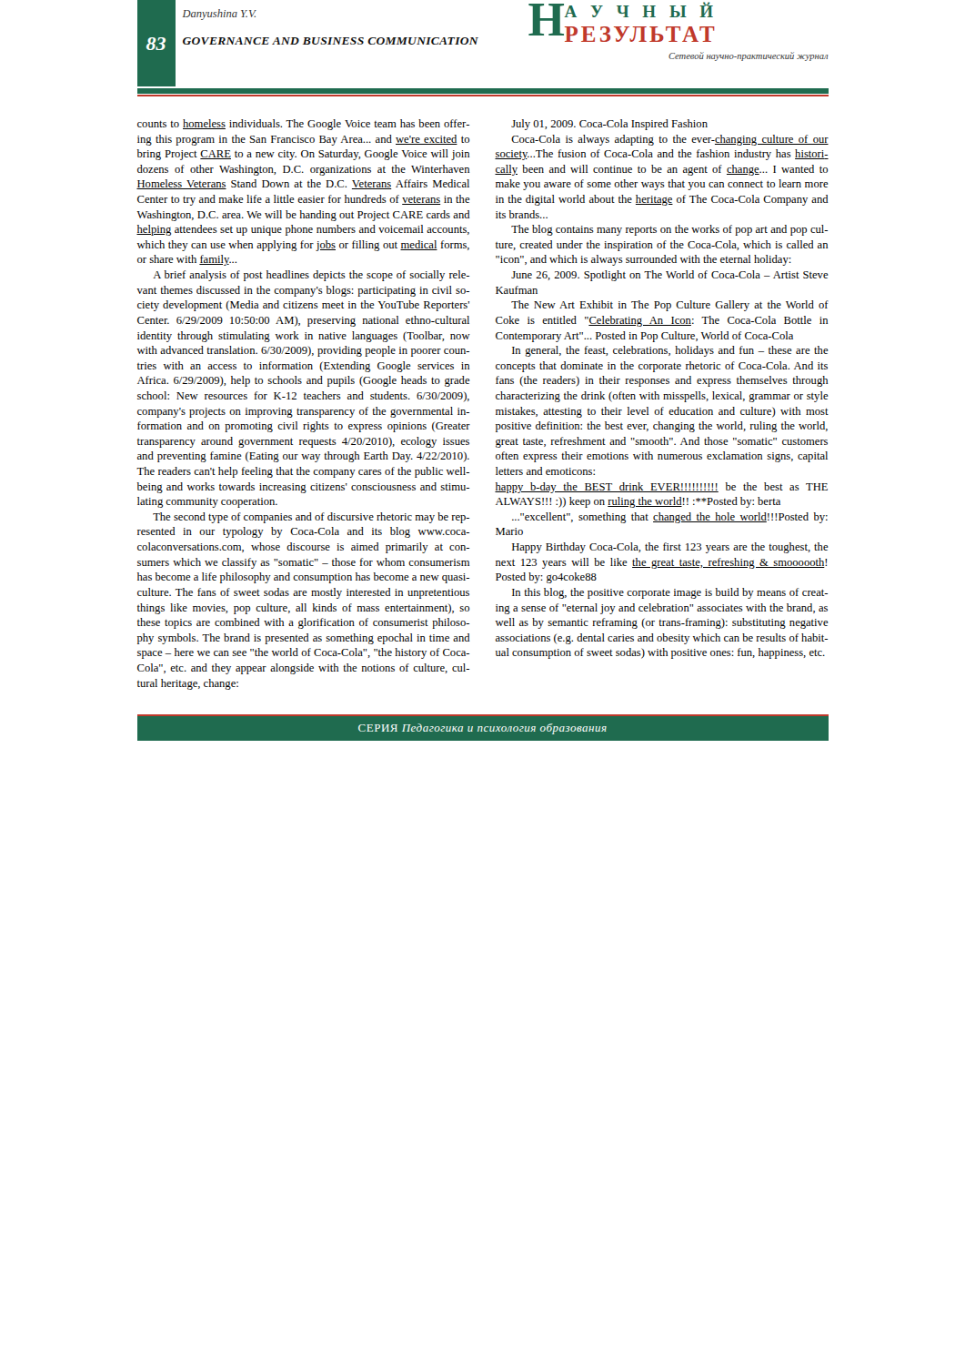83
Danyushina Y.V.
GOVERNANCE AND BUSINESS COMMUNICATION
Н
А У Ч Н Ы Й
РЕЗУЛЬТАТ
Сетевой научно-практический журнал
counts to homeless individuals. The Google Voice team has been offering this program in the San Francisco Bay Area... and we're excited to bring Project CARE to a new city. On Saturday, Google Voice will join dozens of other Washington, D.C. organizations at the Winterhaven Homeless Veterans Stand Down at the D.C. Veterans Affairs Medical Center to try and make life a little easier for hundreds of veterans in the Washington, D.C. area. We will be handing out Project CARE cards and helping attendees set up unique phone numbers and voicemail accounts, which they can use when applying for jobs or filling out medical forms, or share with family...
A brief analysis of post headlines depicts the scope of socially relevant themes discussed in the company's blogs: participating in civil society development (Media and citizens meet in the YouTube Reporters' Center. 6/29/2009 10:50:00 AM), preserving national ethno-cultural identity through stimulating work in native languages (Toolbar, now with advanced translation. 6/30/2009), providing people in poorer countries with an access to information (Extending Google services in Africa. 6/29/2009), help to schools and pupils (Google heads to grade school: New resources for K-12 teachers and students. 6/30/2009), company's projects on improving transparency of the governmental information and on promoting civil rights to express opinions (Greater transparency around government requests 4/20/2010), ecology issues and preventing famine (Eating our way through Earth Day. 4/22/2010). The readers can't help feeling that the company cares of the public well-being and works towards increasing citizens' consciousness and stimulating community cooperation.
The second type of companies and of discursive rhetoric may be represented in our typology by Coca-Cola and its blog www.coca-colaconversations.com, whose discourse is aimed primarily at consumers which we classify as "somatic" – those for whom consumerism has become a life philosophy and consumption has become a new quasi-culture. The fans of sweet sodas are mostly interested in unpretentious things like movies, pop culture, all kinds of mass entertainment), so these topics are combined with a glorification of consumerist philosophy symbols. The brand is presented as something epochal in time and space – here we can see "the world of Coca-Cola", "the history of Coca-Cola", etc. and they appear alongside with the notions of culture, cultural heritage, change:
July 01, 2009. Coca-Cola Inspired Fashion
Coca-Cola is always adapting to the ever-changing culture of our society...The fusion of Coca-Cola and the fashion industry has historically been and will continue to be an agent of change... I wanted to make you aware of some other ways that you can connect to learn more in the digital world about the heritage of The Coca-Cola Company and its brands...
The blog contains many reports on the works of pop art and pop culture, created under the inspiration of the Coca-Cola, which is called an "icon", and which is always surrounded with the eternal holiday:
June 26, 2009. Spotlight on The World of Coca-Cola – Artist Steve Kaufman
The New Art Exhibit in The Pop Culture Gallery at the World of Coke is entitled "Celebrating An Icon: The Coca-Cola Bottle in Contemporary Art"... Posted in Pop Culture, World of Coca-Cola
In general, the feast, celebrations, holidays and fun – these are the concepts that dominate in the corporate rhetoric of Coca-Cola. And its fans (the readers) in their responses and express themselves through characterizing the drink (often with misspells, lexical, grammar or style mistakes, attesting to their level of education and culture) with most positive definition: the best ever, changing the world, ruling the world, great taste, refreshment and "smooth". And those "somatic" customers often express their emotions with numerous exclamation signs, capital letters and emoticons:
happy b-day the BEST drink EVER!!!!!!!!!! be the best as THE ALWAYS!!! :)) keep on ruling the world!! :**Posted by: berta
..."excellent", something that changed the hole world!!!Posted by: Mario
Happy Birthday Coca-Cola, the first 123 years are the toughest, the next 123 years will be like the great taste, refreshing & smoooooth! Posted by: go4coke88
In this blog, the positive corporate image is build by means of creating a sense of "eternal joy and celebration" associates with the brand, as well as by semantic reframing (or trans-framing): substituting negative associations (e.g. dental caries and obesity which can be results of habitual consumption of sweet sodas) with positive ones: fun, happiness, etc.
СЕРИЯ Педагогика и психология образования